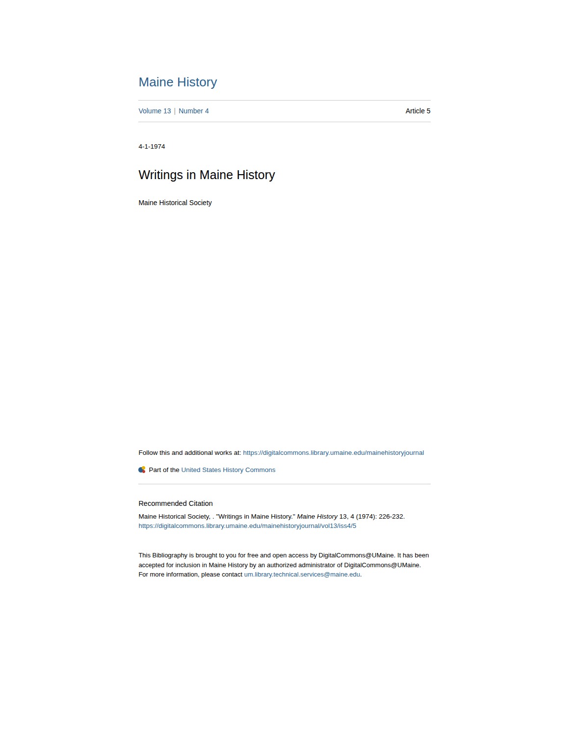Maine History
Volume 13|Number 4
Article 5
4-1-1974
Writings in Maine History
Maine Historical Society
Follow this and additional works at: https://digitalcommons.library.umaine.edu/mainehistoryjournal
Part of the United States History Commons
Recommended Citation
Maine Historical Society, . "Writings in Maine History." Maine History 13, 4 (1974): 226-232.
https://digitalcommons.library.umaine.edu/mainehistoryjournal/vol13/iss4/5
This Bibliography is brought to you for free and open access by DigitalCommons@UMaine. It has been accepted for inclusion in Maine History by an authorized administrator of DigitalCommons@UMaine. For more information, please contact um.library.technical.services@maine.edu.